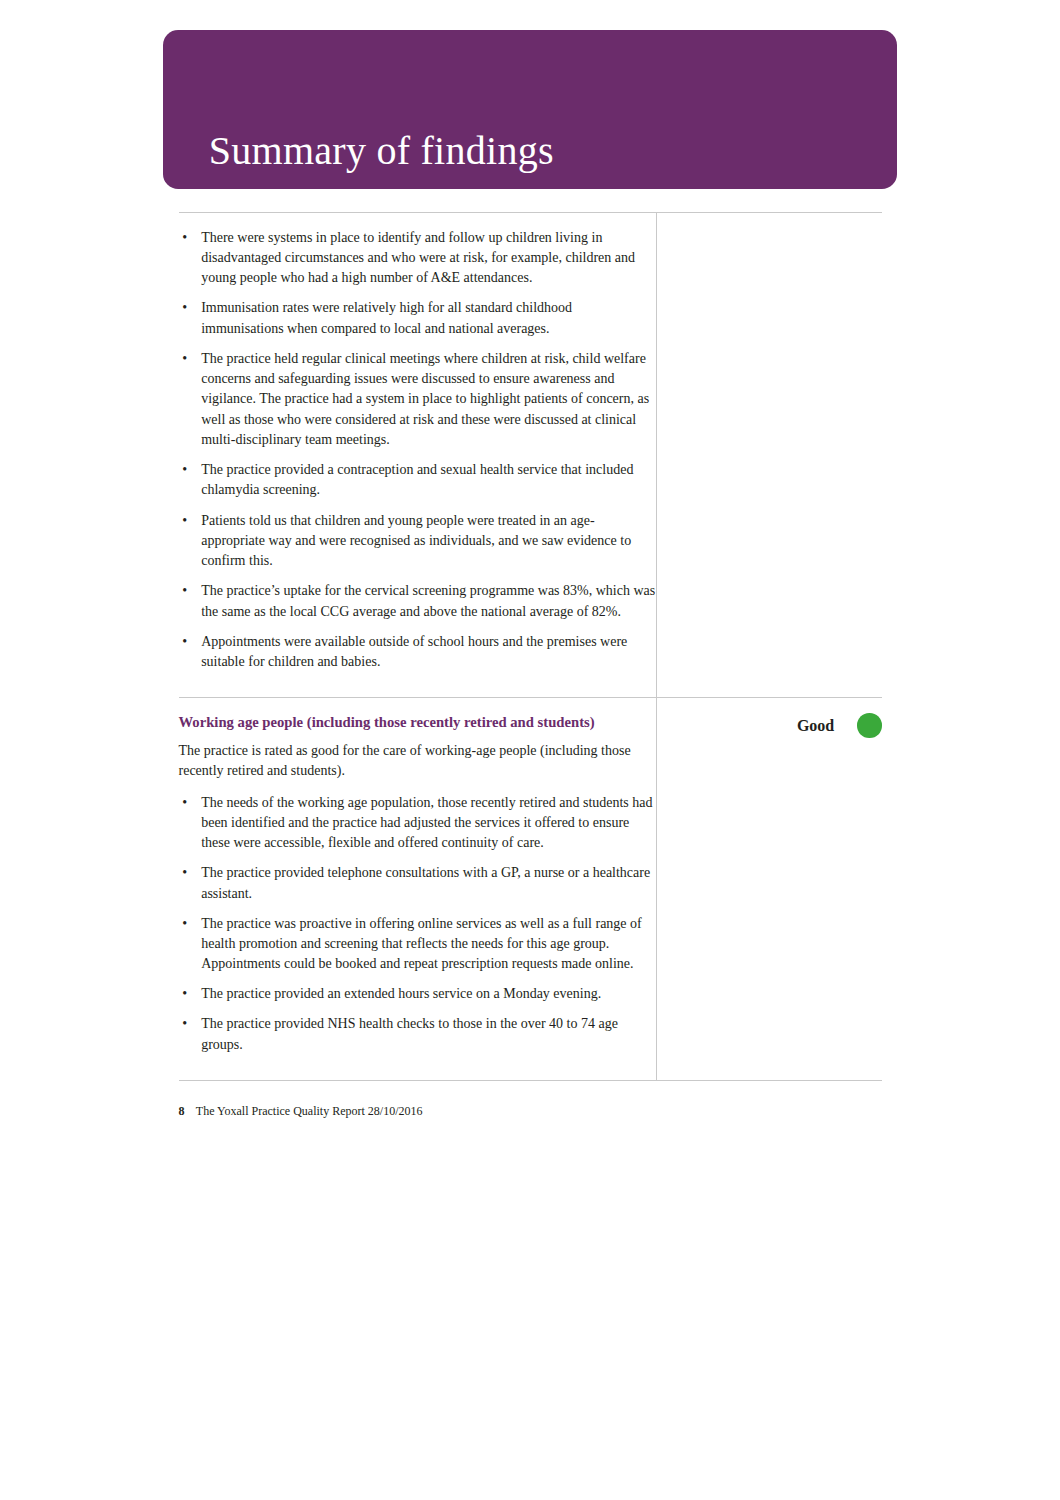Summary of findings
| There were systems in place to identify and follow up children living in disadvantaged circumstances and who were at risk, for example, children and young people who had a high number of A&E attendances. Immunisation rates were relatively high for all standard childhood immunisations when compared to local and national averages. The practice held regular clinical meetings where children at risk, child welfare concerns and safeguarding issues were discussed to ensure awareness and vigilance. The practice had a system in place to highlight patients of concern, as well as those who were considered at risk and these were discussed at clinical multi-disciplinary team meetings. The practice provided a contraception and sexual health service that included chlamydia screening. Patients told us that children and young people were treated in an age-appropriate way and were recognised as individuals, and we saw evidence to confirm this. The practice’s uptake for the cervical screening programme was 83%, which was the same as the local CCG average and above the national average of 82%. Appointments were available outside of school hours and the premises were suitable for children and babies. | |
| Working age people (including those recently retired and students) The practice is rated as good for the care of working-age people (including those recently retired and students). The needs of the working age population, those recently retired and students had been identified and the practice had adjusted the services it offered to ensure these were accessible, flexible and offered continuity of care. The practice provided telephone consultations with a GP, a nurse or a healthcare assistant. The practice was proactive in offering online services as well as a full range of health promotion and screening that reflects the needs for this age group. Appointments could be booked and repeat prescription requests made online. The practice provided an extended hours service on a Monday evening. The practice provided NHS health checks to those in the over 40 to 74 age groups. | Good |
8 The Yoxall Practice Quality Report 28/10/2016